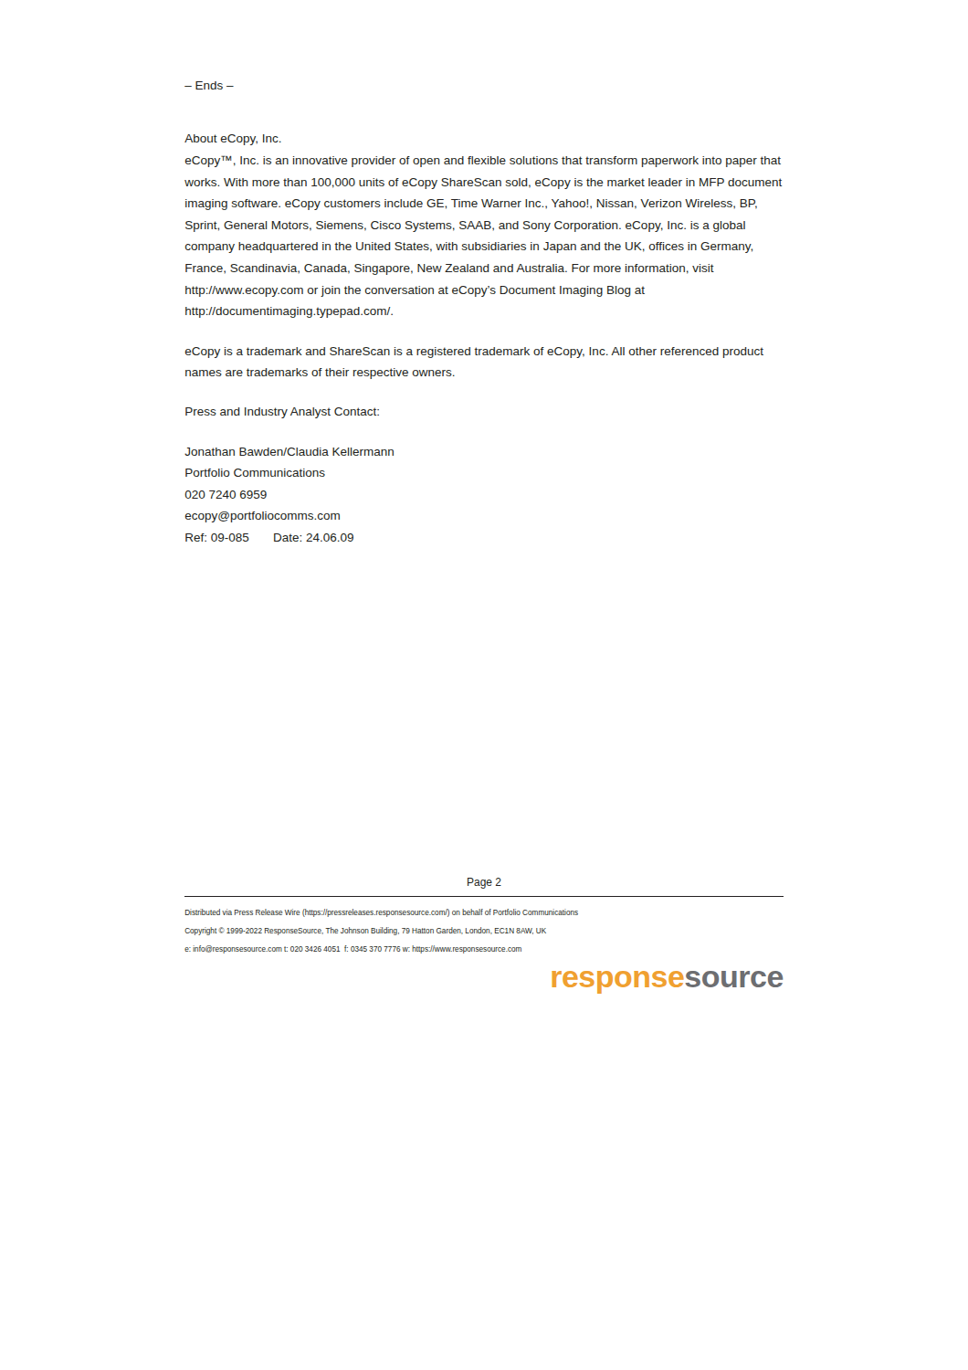– Ends –
About eCopy, Inc.
eCopy™, Inc. is an innovative provider of open and flexible solutions that transform paperwork into paper that works. With more than 100,000 units of eCopy ShareScan sold, eCopy is the market leader in MFP document imaging software. eCopy customers include GE, Time Warner Inc., Yahoo!, Nissan, Verizon Wireless, BP, Sprint, General Motors, Siemens, Cisco Systems, SAAB, and Sony Corporation. eCopy, Inc. is a global company headquartered in the United States, with subsidiaries in Japan and the UK, offices in Germany, France, Scandinavia, Canada, Singapore, New Zealand and Australia. For more information, visit http://www.ecopy.com or join the conversation at eCopy’s Document Imaging Blog at http://documentimaging.typepad.com/.
eCopy is a trademark and ShareScan is a registered trademark of eCopy, Inc. All other referenced product names are trademarks of their respective owners.
Press and Industry Analyst Contact:
Jonathan Bawden/Claudia Kellermann
Portfolio Communications
020 7240 6959
ecopy@portfoliocomms.com
Ref: 09-085 Date: 24.06.09
Page 2
Distributed via Press Release Wire (https://pressreleases.responsesource.com/) on behalf of Portfolio Communications
Copyright © 1999-2022 ResponseSource, The Johnson Building, 79 Hatton Garden, London, EC1N 8AW, UK
e: info@responsesource.com t: 020 3426 4051 f: 0345 370 7776 w: https://www.responsesource.com
response source